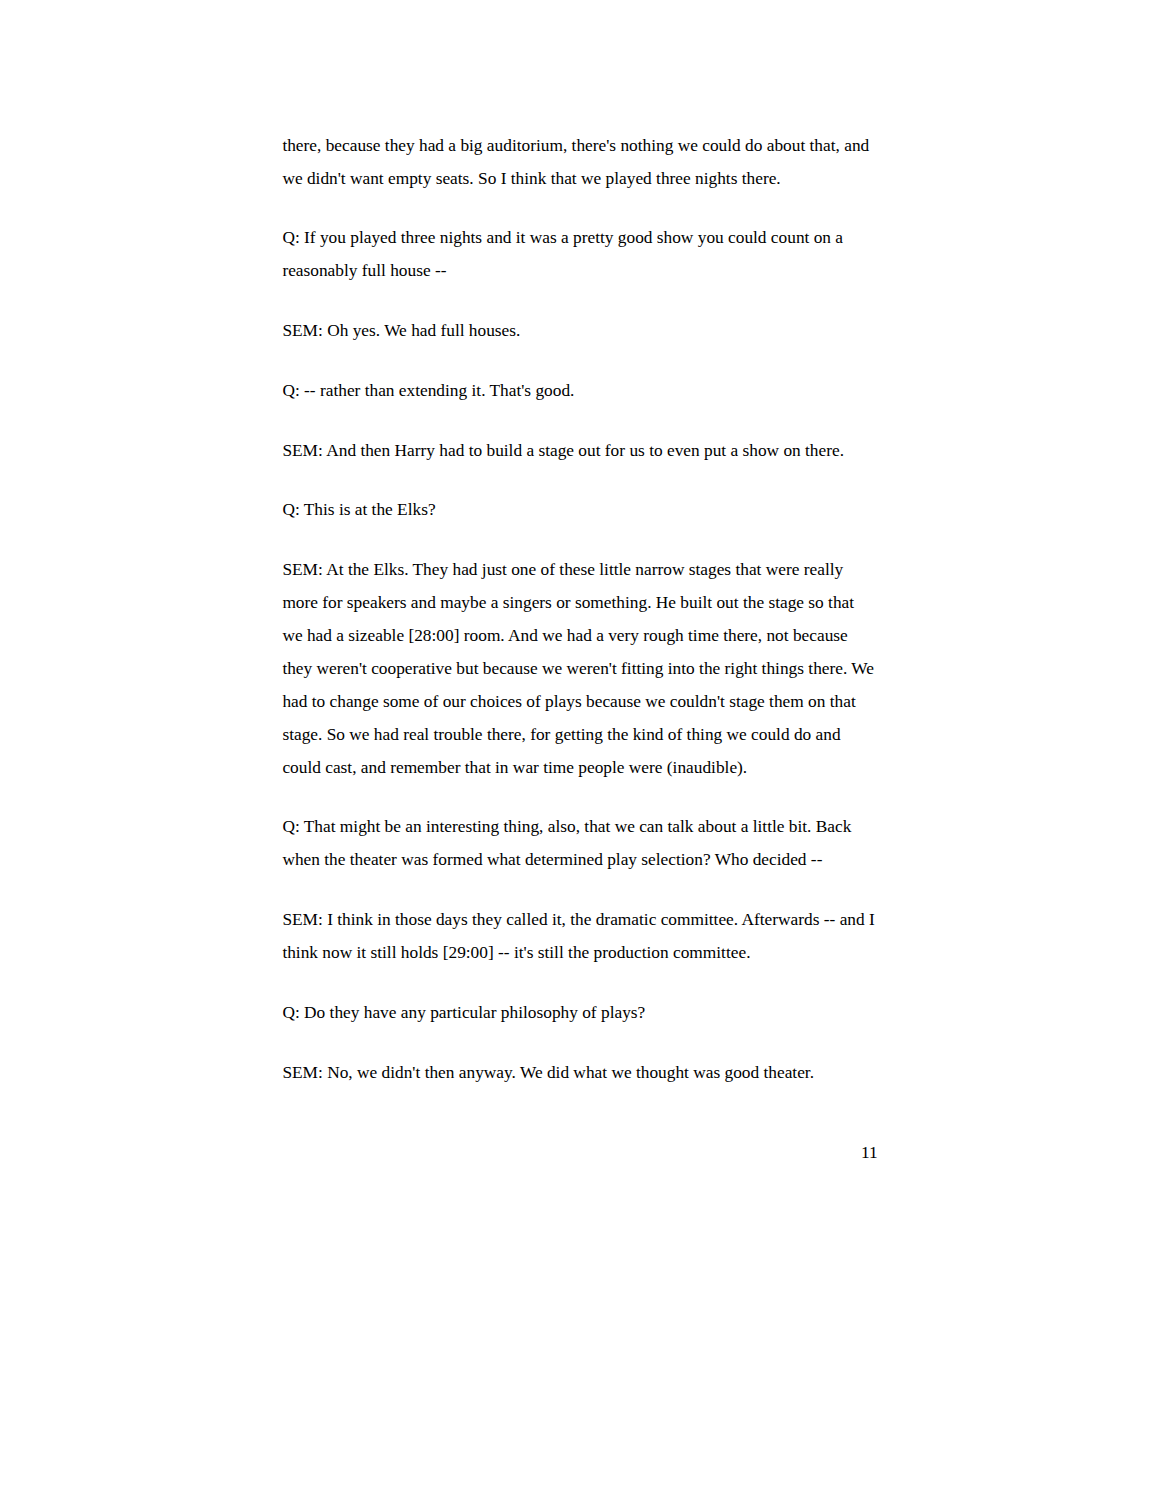there, because they had a big auditorium, there's nothing we could do about that, and we didn't want empty seats. So I think that we played three nights there.
Q: If you played three nights and it was a pretty good show you could count on a reasonably full house --
SEM: Oh yes. We had full houses.
Q: -- rather than extending it. That's good.
SEM: And then Harry had to build a stage out for us to even put a show on there.
Q: This is at the Elks?
SEM: At the Elks. They had just one of these little narrow stages that were really more for speakers and maybe a singers or something. He built out the stage so that we had a sizeable [28:00] room. And we had a very rough time there, not because they weren't cooperative but because we weren't fitting into the right things there. We had to change some of our choices of plays because we couldn't stage them on that stage. So we had real trouble there, for getting the kind of thing we could do and could cast, and remember that in war time people were (inaudible).
Q: That might be an interesting thing, also, that we can talk about a little bit. Back when the theater was formed what determined play selection? Who decided --
SEM: I think in those days they called it, the dramatic committee. Afterwards -- and I think now it still holds [29:00] -- it's still the production committee.
Q: Do they have any particular philosophy of plays?
SEM: No, we didn't then anyway. We did what we thought was good theater.
11